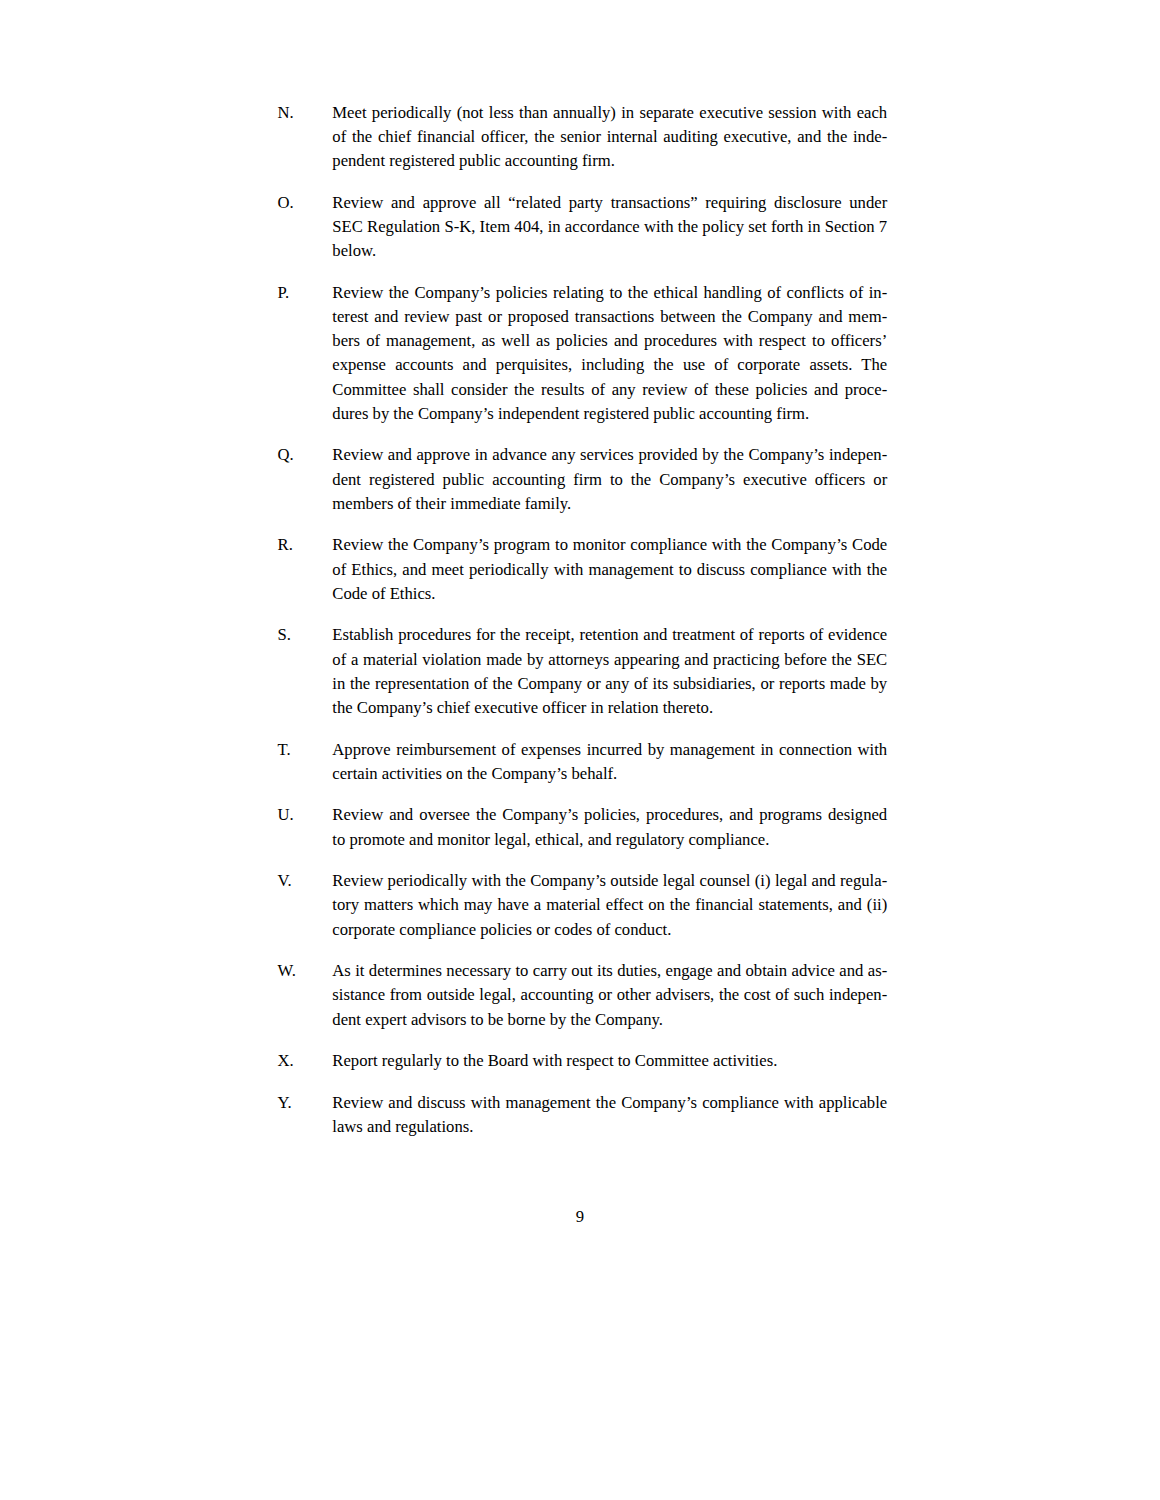N. Meet periodically (not less than annually) in separate executive session with each of the chief financial officer, the senior internal auditing executive, and the independent registered public accounting firm.
O. Review and approve all “related party transactions” requiring disclosure under SEC Regulation S-K, Item 404, in accordance with the policy set forth in Section 7 below.
P. Review the Company’s policies relating to the ethical handling of conflicts of interest and review past or proposed transactions between the Company and members of management, as well as policies and procedures with respect to officers’ expense accounts and perquisites, including the use of corporate assets. The Committee shall consider the results of any review of these policies and procedures by the Company’s independent registered public accounting firm.
Q. Review and approve in advance any services provided by the Company’s independent registered public accounting firm to the Company’s executive officers or members of their immediate family.
R. Review the Company’s program to monitor compliance with the Company’s Code of Ethics, and meet periodically with management to discuss compliance with the Code of Ethics.
S. Establish procedures for the receipt, retention and treatment of reports of evidence of a material violation made by attorneys appearing and practicing before the SEC in the representation of the Company or any of its subsidiaries, or reports made by the Company’s chief executive officer in relation thereto.
T. Approve reimbursement of expenses incurred by management in connection with certain activities on the Company’s behalf.
U. Review and oversee the Company’s policies, procedures, and programs designed to promote and monitor legal, ethical, and regulatory compliance.
V. Review periodically with the Company’s outside legal counsel (i) legal and regulatory matters which may have a material effect on the financial statements, and (ii) corporate compliance policies or codes of conduct.
W. As it determines necessary to carry out its duties, engage and obtain advice and assistance from outside legal, accounting or other advisers, the cost of such independent expert advisors to be borne by the Company.
X. Report regularly to the Board with respect to Committee activities.
Y. Review and discuss with management the Company’s compliance with applicable laws and regulations.
9